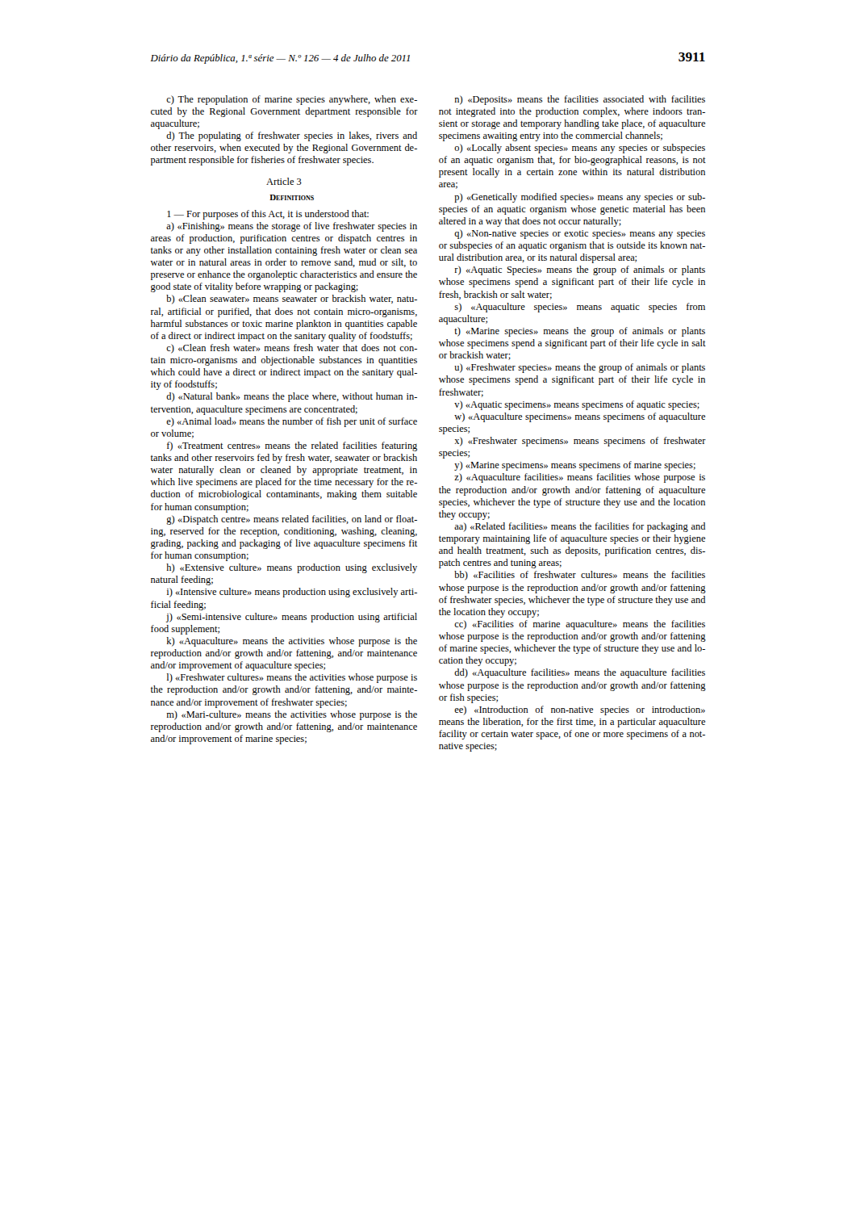Diário da República, 1.ª série — N.º 126 — 4 de Julho de 2011
3911
c) The repopulation of marine species anywhere, when executed by the Regional Government department responsible for aquaculture;
d) The populating of freshwater species in lakes, rivers and other reservoirs, when executed by the Regional Government department responsible for fisheries of freshwater species.
Article 3
Definitions
1 — For purposes of this Act, it is understood that:
a) «Finishing» means the storage of live freshwater species in areas of production, purification centres or dispatch centres in tanks or any other installation containing fresh water or clean sea water or in natural areas in order to remove sand, mud or silt, to preserve or enhance the organoleptic characteristics and ensure the good state of vitality before wrapping or packaging;
b) «Clean seawater» means seawater or brackish water, natural, artificial or purified, that does not contain micro-organisms, harmful substances or toxic marine plankton in quantities capable of a direct or indirect impact on the sanitary quality of foodstuffs;
c) «Clean fresh water» means fresh water that does not contain micro-organisms and objectionable substances in quantities which could have a direct or indirect impact on the sanitary quality of foodstuffs;
d) «Natural bank» means the place where, without human intervention, aquaculture specimens are concentrated;
e) «Animal load» means the number of fish per unit of surface or volume;
f) «Treatment centres» means the related facilities featuring tanks and other reservoirs fed by fresh water, seawater or brackish water naturally clean or cleaned by appropriate treatment, in which live specimens are placed for the time necessary for the reduction of microbiological contaminants, making them suitable for human consumption;
g) «Dispatch centre» means related facilities, on land or floating, reserved for the reception, conditioning, washing, cleaning, grading, packing and packaging of live aquaculture specimens fit for human consumption;
h) «Extensive culture» means production using exclusively natural feeding;
i) «Intensive culture» means production using exclusively artificial feeding;
j) «Semi-intensive culture» means production using artificial food supplement;
k) «Aquaculture» means the activities whose purpose is the reproduction and/or growth and/or fattening, and/or maintenance and/or improvement of aquaculture species;
l) «Freshwater cultures» means the activities whose purpose is the reproduction and/or growth and/or fattening, and/or maintenance and/or improvement of freshwater species;
m) «Mari-culture» means the activities whose purpose is the reproduction and/or growth and/or fattening, and/or maintenance and/or improvement of marine species;
n) «Deposits» means the facilities associated with facilities not integrated into the production complex, where indoors transient or storage and temporary handling take place, of aquaculture specimens awaiting entry into the commercial channels;
o) «Locally absent species» means any species or subspecies of an aquatic organism that, for bio-geographical reasons, is not present locally in a certain zone within its natural distribution area;
p) «Genetically modified species» means any species or subspecies of an aquatic organism whose genetic material has been altered in a way that does not occur naturally;
q) «Non-native species or exotic species» means any species or subspecies of an aquatic organism that is outside its known natural distribution area, or its natural dispersal area;
r) «Aquatic Species» means the group of animals or plants whose specimens spend a significant part of their life cycle in fresh, brackish or salt water;
s) «Aquaculture species» means aquatic species from aquaculture;
t) «Marine species» means the group of animals or plants whose specimens spend a significant part of their life cycle in salt or brackish water;
u) «Freshwater species» means the group of animals or plants whose specimens spend a significant part of their life cycle in freshwater;
v) «Aquatic specimens» means specimens of aquatic species;
w) «Aquaculture specimens» means specimens of aquaculture species;
x) «Freshwater specimens» means specimens of freshwater species;
y) «Marine specimens» means specimens of marine species;
z) «Aquaculture facilities» means facilities whose purpose is the reproduction and/or growth and/or fattening of aquaculture species, whichever the type of structure they use and the location they occupy;
aa) «Related facilities» means the facilities for packaging and temporary maintaining life of aquaculture species or their hygiene and health treatment, such as deposits, purification centres, dispatch centres and tuning areas;
bb) «Facilities of freshwater cultures» means the facilities whose purpose is the reproduction and/or growth and/or fattening of freshwater species, whichever the type of structure they use and the location they occupy;
cc) «Facilities of marine aquaculture» means the facilities whose purpose is the reproduction and/or growth and/or fattening of marine species, whichever the type of structure they use and location they occupy;
dd) «Aquaculture facilities» means the aquaculture facilities whose purpose is the reproduction and/or growth and/or fattening or fish species;
ee) «Introduction of non-native species or introduction» means the liberation, for the first time, in a particular aquaculture facility or certain water space, of one or more specimens of a not-native species;